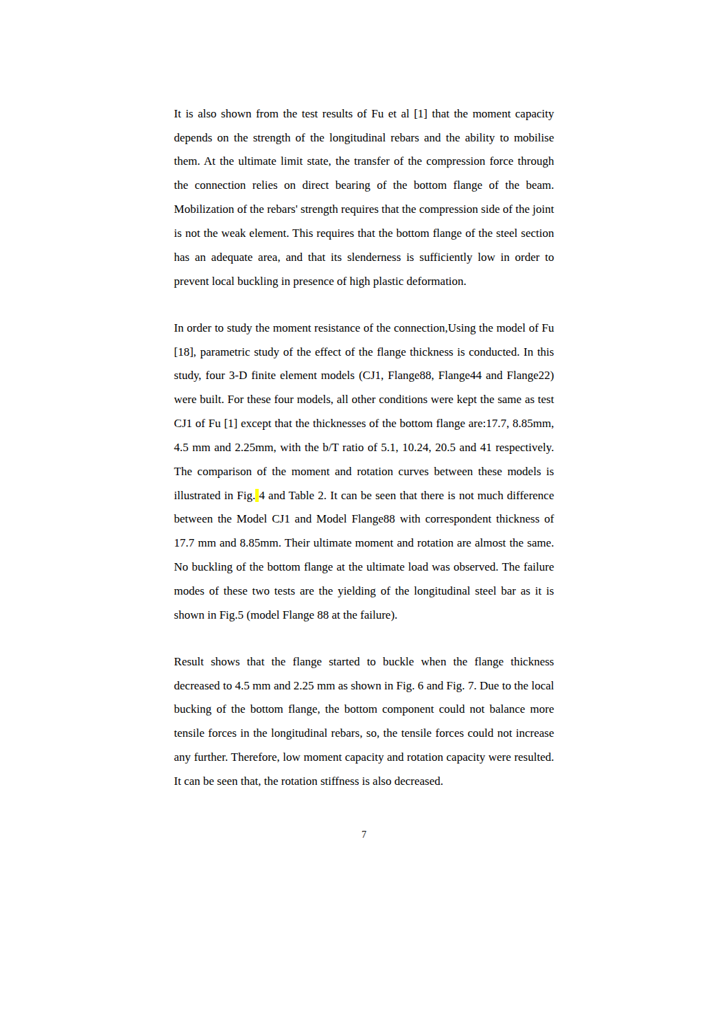It is also shown from the test results of Fu et al [1] that the moment capacity depends on the strength of the longitudinal rebars and the ability to mobilise them. At the ultimate limit state, the transfer of the compression force through the connection relies on direct bearing of the bottom flange of the beam. Mobilization of the rebars' strength requires that the compression side of the joint is not the weak element. This requires that the bottom flange of the steel section has an adequate area, and that its slenderness is sufficiently low in order to prevent local buckling in presence of high plastic deformation.
In order to study the moment resistance of the connection,Using the model of Fu [18], parametric study of the effect of the flange thickness is conducted. In this study, four 3-D finite element models (CJ1, Flange88, Flange44 and Flange22) were built. For these four models, all other conditions were kept the same as test CJ1 of Fu [1] except that the thicknesses of the bottom flange are:17.7, 8.85mm, 4.5 mm and 2.25mm, with the b/T ratio of 5.1, 10.24, 20.5 and 41 respectively. The comparison of the moment and rotation curves between these models is illustrated in Fig. 4 and Table 2. It can be seen that there is not much difference between the Model CJ1 and Model Flange88 with correspondent thickness of 17.7 mm and 8.85mm. Their ultimate moment and rotation are almost the same. No buckling of the bottom flange at the ultimate load was observed. The failure modes of these two tests are the yielding of the longitudinal steel bar as it is shown in Fig.5 (model Flange 88 at the failure).
Result shows that the flange started to buckle when the flange thickness decreased to 4.5 mm and 2.25 mm as shown in Fig. 6 and Fig. 7. Due to the local bucking of the bottom flange, the bottom component could not balance more tensile forces in the longitudinal rebars, so, the tensile forces could not increase any further. Therefore, low moment capacity and rotation capacity were resulted. It can be seen that, the rotation stiffness is also decreased.
7